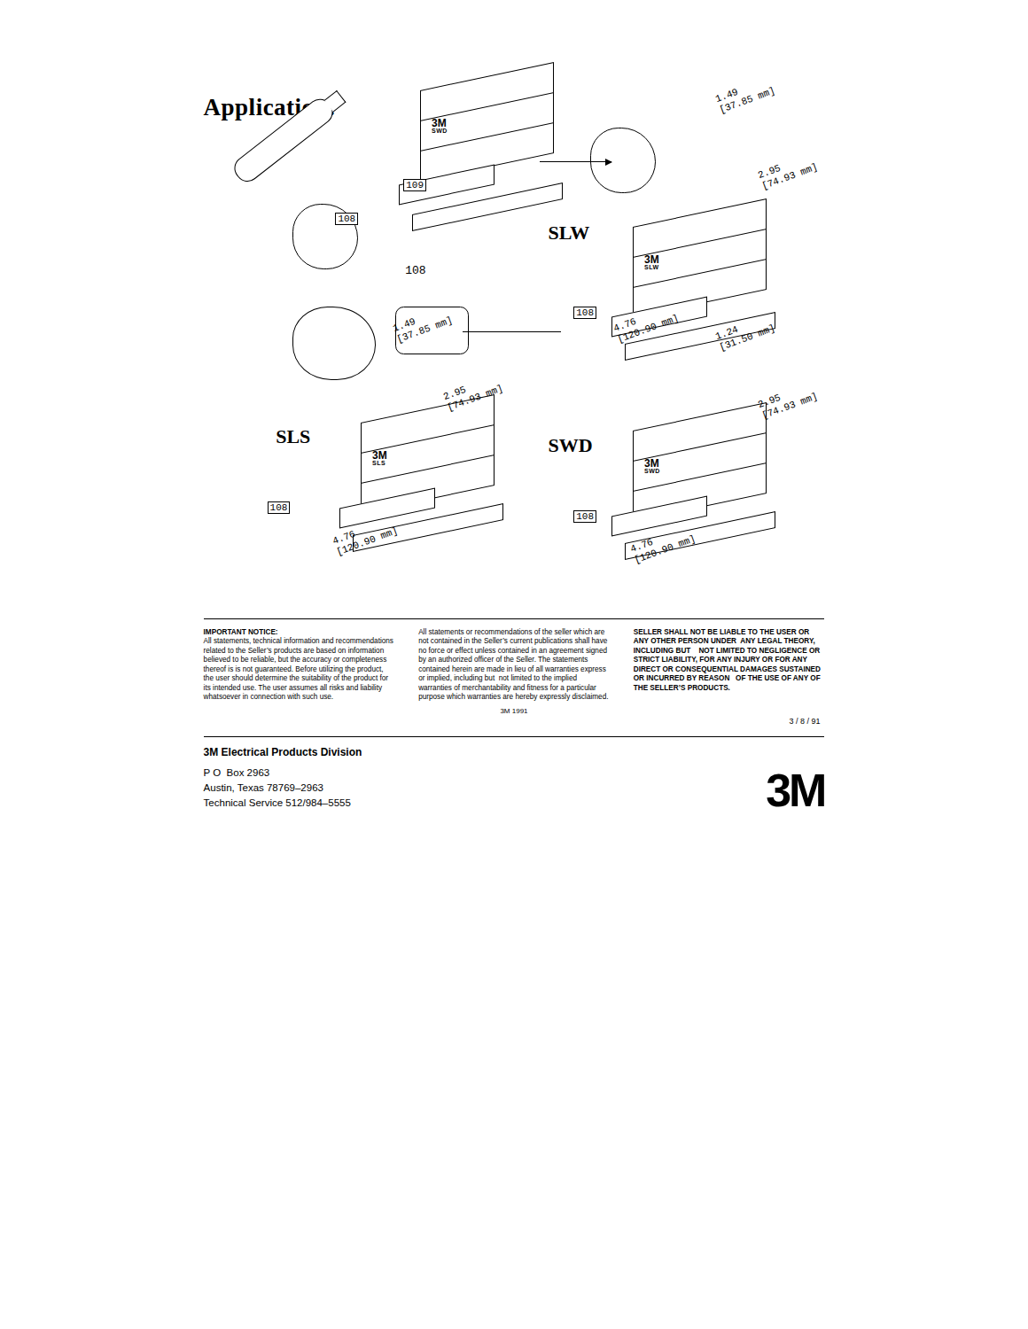Application:
3MSWD
109 108
108
SLW
3MSLW
108
1.49
[37.85 mm]
2.95
[74.93 mm]
4.76
[120.90 mm]
SLS
3MSLS
108
1.49
[37.85 mm]
2.95
[74.93 mm]
4.76
[120.90 mm]
SWD
3MSWD
108
1.24
[31.50 mm]
2.95
[74.93 mm]
4.76
[120.90 mm]
IMPORTANT NOTICE:
All statements, technical information and recommendations related to the Seller’s products are based on information believed to be reliable, but the accuracy or completeness thereof is is not guaranteed. Before utilizing the product, the user should determine the suitability of the product for its intended use. The user assumes all risks and liability whatsoever in connection with such use.
All statements or recommendations of the seller which are not contained in the Seller’s current publications shall have no force or effect unless contained in an agreement signed by an authorized officer of the Seller. The statements contained herein are made in lieu of all warranties express or implied, including but not limited to the implied warranties of merchantability and fitness for a particular purpose which warranties are hereby expressly disclaimed.
Seller shall not be liable to the user or any other person under any legal theory, including but not limited to negligence or strict liability, for any injury or for any direct or consequential damages sustained or incurred by reason of the use of any of the Seller’s products.
3M 1991
3 / 8 / 91
3M Electrical Products Division
P O Box 2963
Austin, Texas 78769–2963
Technical Service 512/984–5555
3M